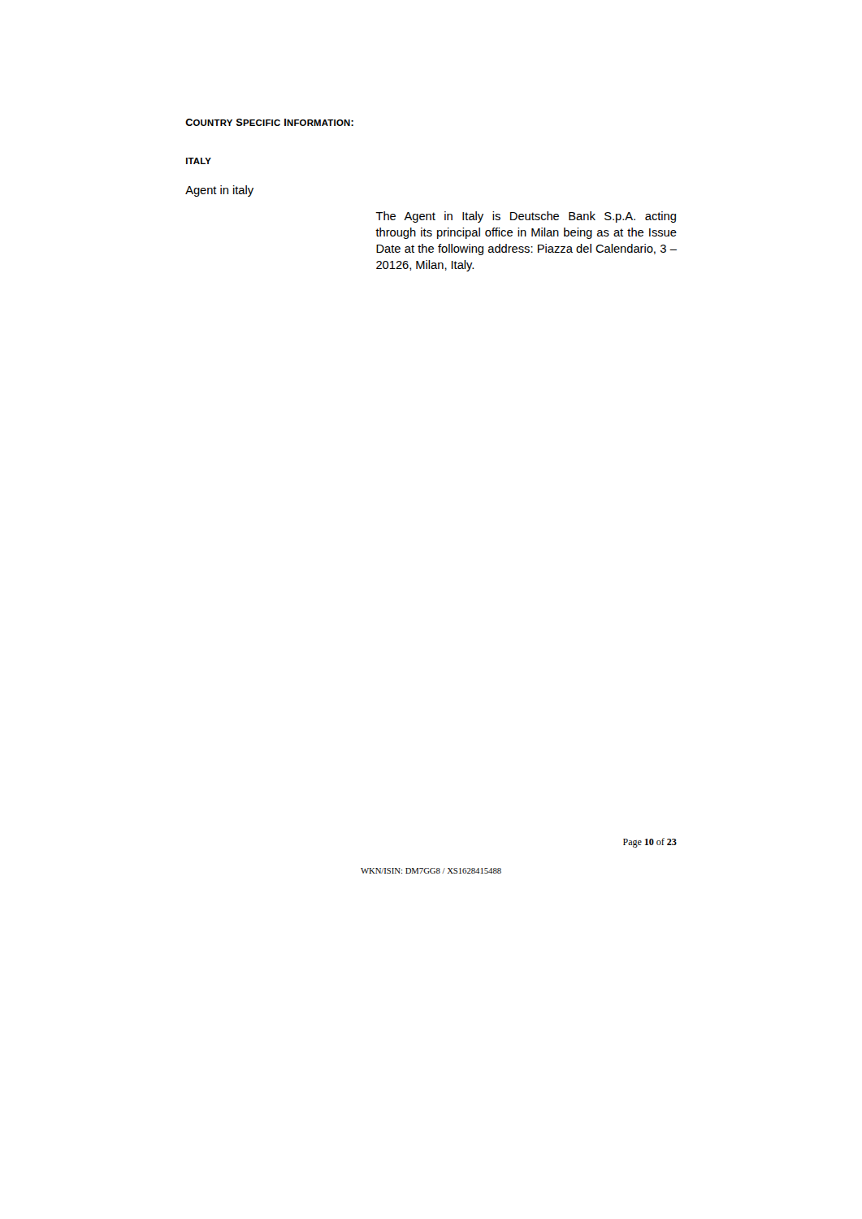COUNTRY SPECIFIC INFORMATION:
ITALY
Agent in italy
The Agent in Italy is Deutsche Bank S.p.A. acting through its principal office in Milan being as at the Issue Date at the following address: Piazza del Calendario, 3 – 20126, Milan, Italy.
Page 10 of 23
WKN/ISIN: DM7GG8 / XS1628415488